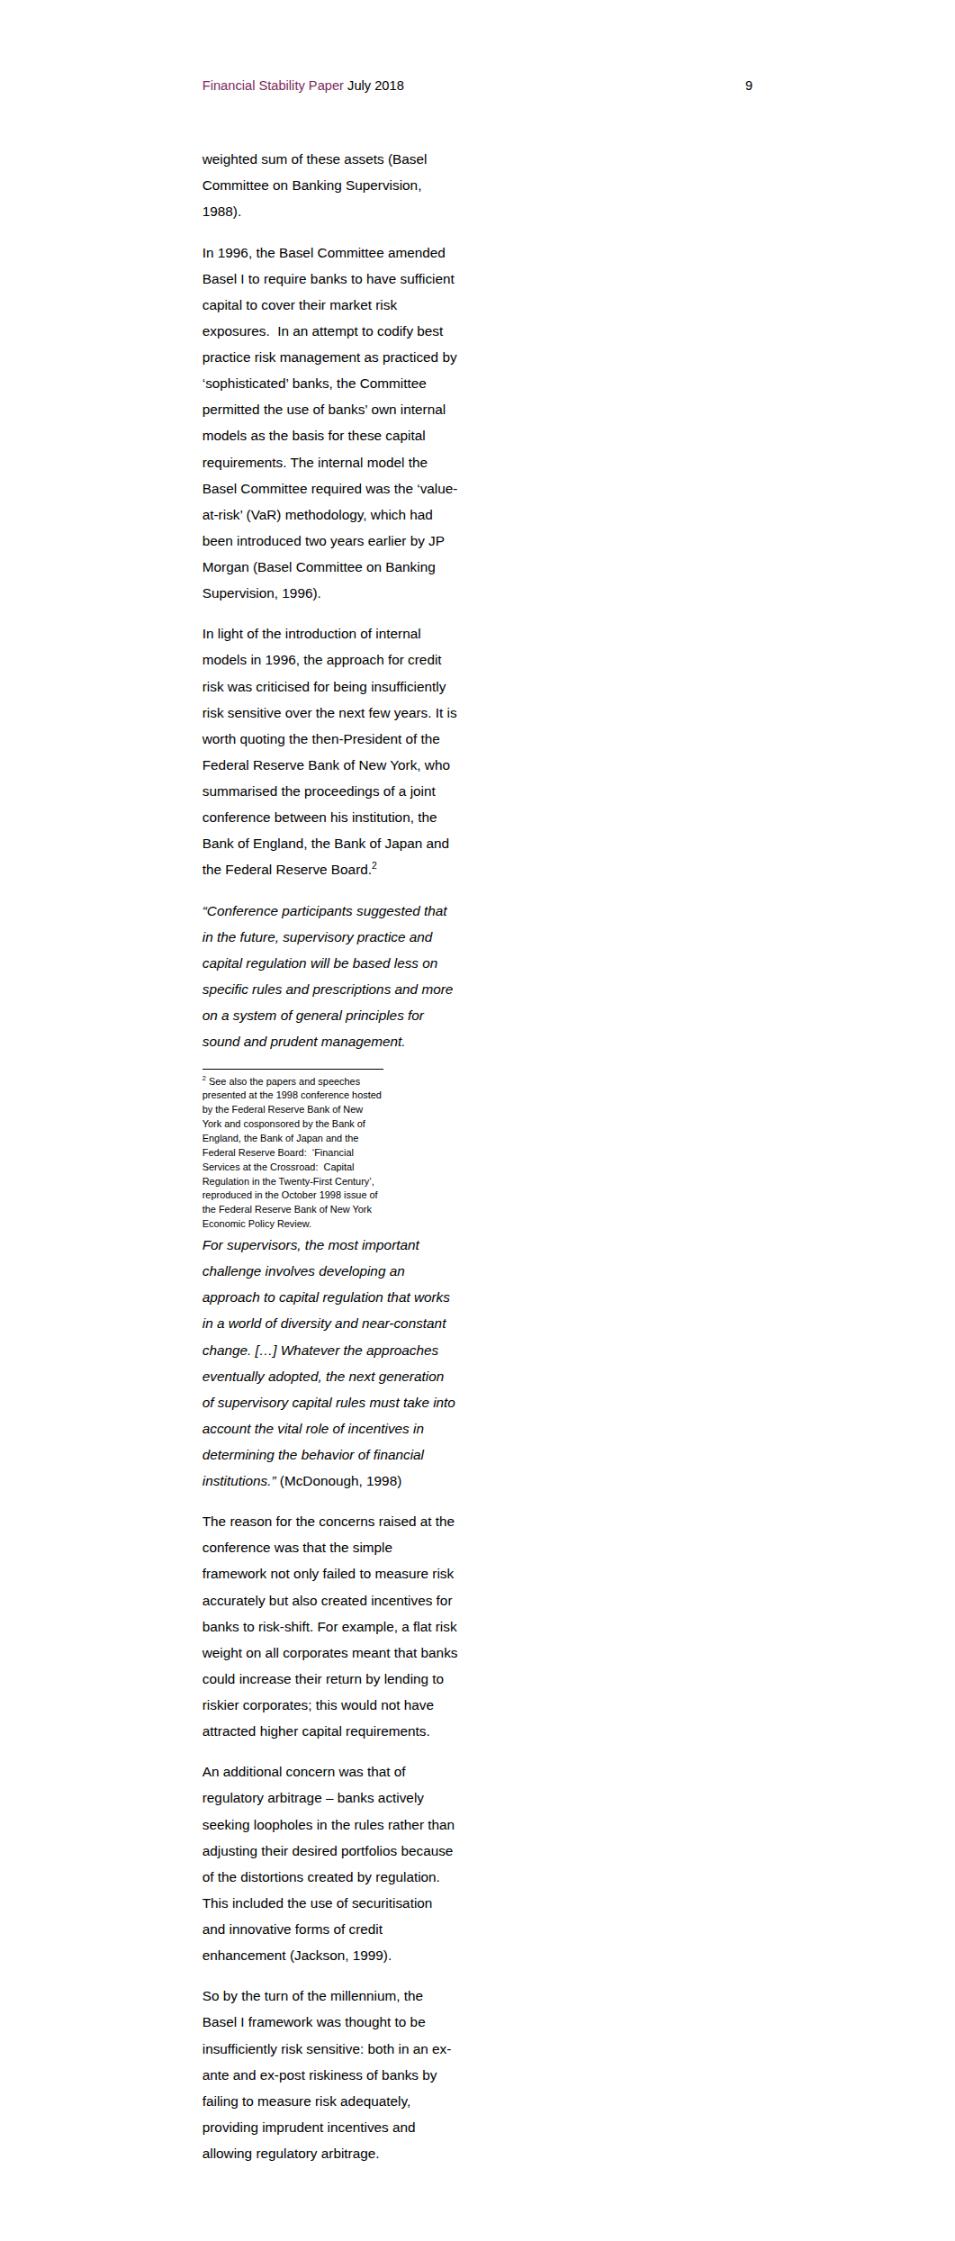Financial Stability Paper July 2018
9
weighted sum of these assets (Basel Committee on Banking Supervision, 1988).
In 1996, the Basel Committee amended Basel I to require banks to have sufficient capital to cover their market risk exposures. In an attempt to codify best practice risk management as practiced by ‘sophisticated’ banks, the Committee permitted the use of banks’ own internal models as the basis for these capital requirements. The internal model the Basel Committee required was the ‘value-at-risk’ (VaR) methodology, which had been introduced two years earlier by JP Morgan (Basel Committee on Banking Supervision, 1996).
In light of the introduction of internal models in 1996, the approach for credit risk was criticised for being insufficiently risk sensitive over the next few years. It is worth quoting the then-President of the Federal Reserve Bank of New York, who summarised the proceedings of a joint conference between his institution, the Bank of England, the Bank of Japan and the Federal Reserve Board.2
“Conference participants suggested that in the future, supervisory practice and capital regulation will be based less on specific rules and prescriptions and more on a system of general principles for sound and prudent management.
2 See also the papers and speeches presented at the 1998 conference hosted by the Federal Reserve Bank of New York and cosponsored by the Bank of England, the Bank of Japan and the Federal Reserve Board: ‘Financial Services at the Crossroad: Capital Regulation in the Twenty-First Century’, reproduced in the October 1998 issue of the Federal Reserve Bank of New York Economic Policy Review.
For supervisors, the most important challenge involves developing an approach to capital regulation that works in a world of diversity and near-constant change. […] Whatever the approaches eventually adopted, the next generation of supervisory capital rules must take into account the vital role of incentives in determining the behavior of financial institutions.” (McDonough, 1998)
The reason for the concerns raised at the conference was that the simple framework not only failed to measure risk accurately but also created incentives for banks to risk-shift. For example, a flat risk weight on all corporates meant that banks could increase their return by lending to riskier corporates; this would not have attracted higher capital requirements.
An additional concern was that of regulatory arbitrage – banks actively seeking loopholes in the rules rather than adjusting their desired portfolios because of the distortions created by regulation. This included the use of securitisation and innovative forms of credit enhancement (Jackson, 1999).
So by the turn of the millennium, the Basel I framework was thought to be insufficiently risk sensitive: both in an ex-ante and ex-post riskiness of banks by failing to measure risk adequately, providing imprudent incentives and allowing regulatory arbitrage.